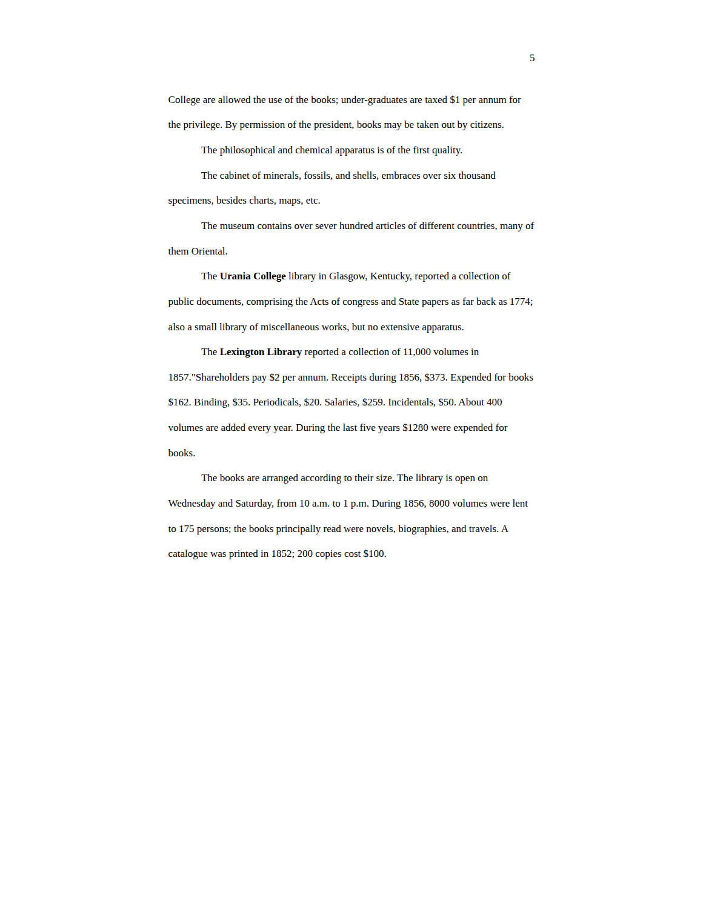5
College are allowed the use of the books; under-graduates are taxed $1 per annum for the privilege. By permission of the president, books may be taken out by citizens.
The philosophical and chemical apparatus is of the first quality.
The cabinet of minerals, fossils, and shells, embraces over six thousand specimens, besides charts, maps, etc.
The museum contains over sever hundred articles of different countries, many of them Oriental.
The Urania College library in Glasgow, Kentucky, reported a collection of public documents, comprising the Acts of congress and State papers as far back as 1774; also a small library of miscellaneous works, but no extensive apparatus.
The Lexington Library reported a collection of 11,000 volumes in 1857."Shareholders pay $2 per annum. Receipts during 1856, $373. Expended for books $162. Binding, $35. Periodicals, $20. Salaries, $259. Incidentals, $50. About 400 volumes are added every year. During the last five years $1280 were expended for books.
The books are arranged according to their size. The library is open on Wednesday and Saturday, from 10 a.m. to 1 p.m. During 1856, 8000 volumes were lent to 175 persons; the books principally read were novels, biographies, and travels. A catalogue was printed in 1852; 200 copies cost $100.